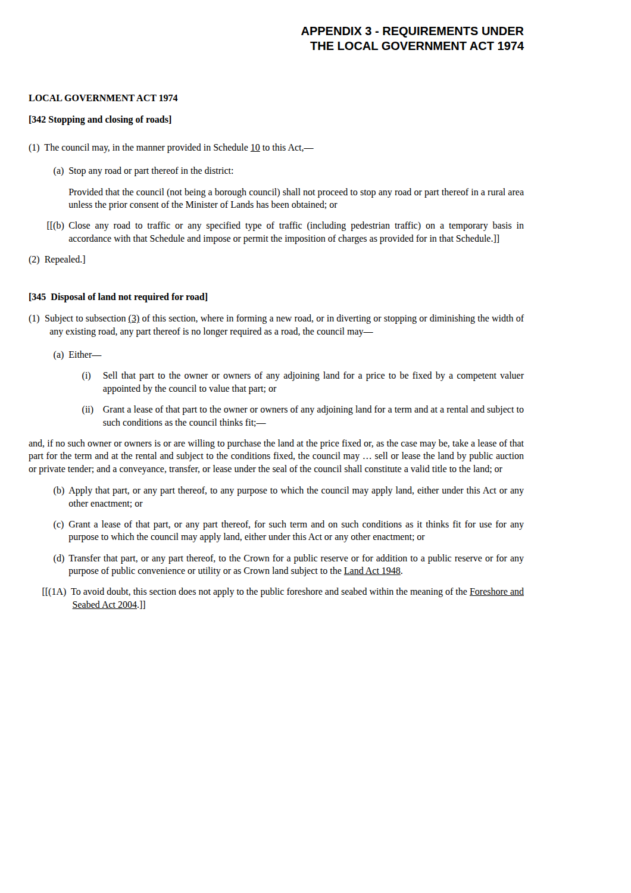APPENDIX 3 - REQUIREMENTS UNDER
THE LOCAL GOVERNMENT ACT 1974
LOCAL GOVERNMENT ACT 1974
[342 Stopping and closing of roads]
(1) The council may, in the manner provided in Schedule 10 to this Act,—
(a)
Stop any road or part thereof in the district:
Provided that the council (not being a borough council) shall not proceed to stop any road or part thereof in a rural area unless the prior consent of the Minister of Lands has been obtained; or
[[(b)
Close any road to traffic or any specified type of traffic (including pedestrian traffic) on a temporary basis in accordance with that Schedule and impose or permit the imposition of charges as provided for in that Schedule.]]
(2) Repealed.]
[345 Disposal of land not required for road]
(1) Subject to subsection (3) of this section, where in forming a new road, or in diverting or stopping or diminishing the width of any existing road, any part thereof is no longer required as a road, the council may—
(a)
Either—
(i)
Sell that part to the owner or owners of any adjoining land for a price to be fixed by a competent valuer appointed by the council to value that part; or
(ii)
Grant a lease of that part to the owner or owners of any adjoining land for a term and at a rental and subject to such conditions as the council thinks fit;—
and, if no such owner or owners is or are willing to purchase the land at the price fixed or, as the case may be, take a lease of that part for the term and at the rental and subject to the conditions fixed, the council may … sell or lease the land by public auction or private tender; and a conveyance, transfer, or lease under the seal of the council shall constitute a valid title to the land; or
(b)
Apply that part, or any part thereof, to any purpose to which the council may apply land, either under this Act or any other enactment; or
(c)
Grant a lease of that part, or any part thereof, for such term and on such conditions as it thinks fit for use for any purpose to which the council may apply land, either under this Act or any other enactment; or
(d)
Transfer that part, or any part thereof, to the Crown for a public reserve or for addition to a public reserve or for any purpose of public convenience or utility or as Crown land subject to the Land Act 1948.
[[(1A) To avoid doubt, this section does not apply to the public foreshore and seabed within the meaning of the Foreshore and Seabed Act 2004.]]